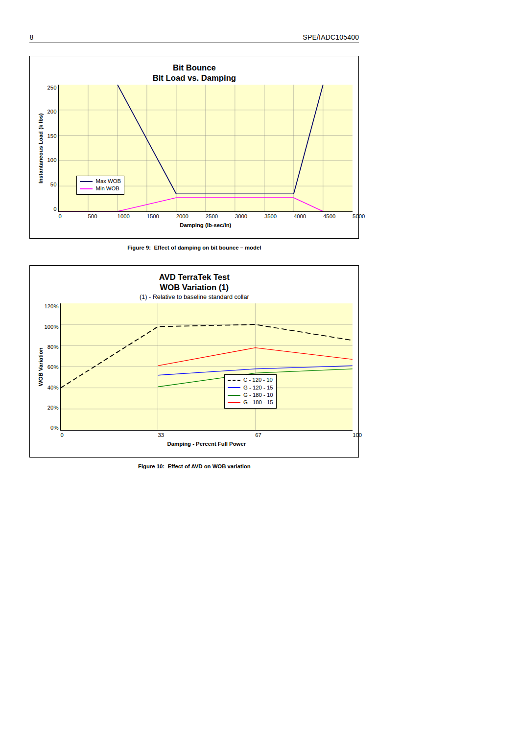8 SPE/IADC105400
Bit Bounce
Bit Load vs. Damping
Instantaneous Load (k lbs)
250 200 150 100 50 0
Max WOB
Min WOB
0 500 1000 1500 2000 2500 3000 3500 4000 4500 5000
Damping (lb-sec/in)
Figure 9: Effect of damping on bit bounce – model
AVD TerraTek Test
WOB Variation (1)
(1) - Relative to baseline standard collar
WOB Variation
120% 100% 80% 60% 40% 20% 0%
C - 120 - 10
G - 120 - 15
G - 180 - 10
G - 180 - 15
0 33 67 100
Damping - Percent Full Power
Figure 10: Effect of AVD on WOB variation